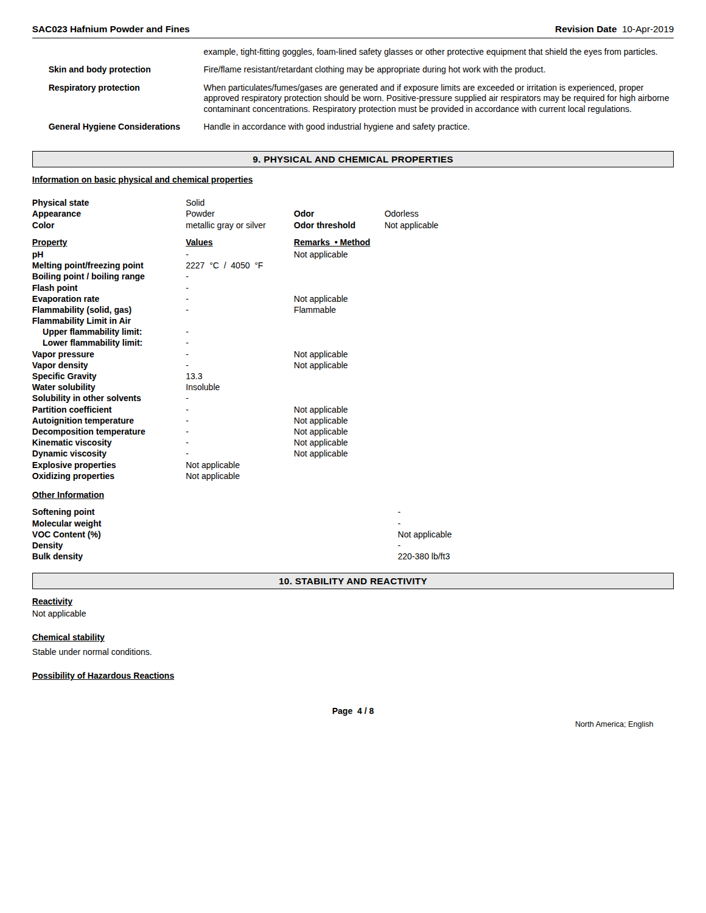SAC023 Hafnium Powder and Fines
Revision Date 10-Apr-2019
| | example, tight-fitting goggles, foam-lined safety glasses or other protective equipment that shield the eyes from particles. |
| Skin and body protection | Fire/flame resistant/retardant clothing may be appropriate during hot work with the product. |
| Respiratory protection | When particulates/fumes/gases are generated and if exposure limits are exceeded or irritation is experienced, proper approved respiratory protection should be worn. Positive-pressure supplied air respirators may be required for high airborne contaminant concentrations. Respiratory protection must be provided in accordance with current local regulations. |
| General Hygiene Considerations | Handle in accordance with good industrial hygiene and safety practice. |
9. PHYSICAL AND CHEMICAL PROPERTIES
Information on basic physical and chemical properties
| Physical state | Solid | | |
| Appearance | Powder | Odor | Odorless |
| Color | metallic gray or silver | Odor threshold | Not applicable |
| Property | Values | Remarks • Method |
| pH | - | Not applicable |
| Melting point/freezing point | 2227 °C / 4050 °F | |
| Boiling point / boiling range | - | |
| Flash point | - | |
| Evaporation rate | - | Not applicable |
| Flammability (solid, gas) | - | Flammable |
| Flammability Limit in Air | | |
| Upper flammability limit: | - | |
| Lower flammability limit: | - | |
| Vapor pressure | - | Not applicable |
| Vapor density | - | Not applicable |
| Specific Gravity | 13.3 | |
| Water solubility | Insoluble | |
| Solubility in other solvents | - | |
| Partition coefficient | - | Not applicable |
| Autoignition temperature | - | Not applicable |
| Decomposition temperature | - | Not applicable |
| Kinematic viscosity | - | Not applicable |
| Dynamic viscosity | - | Not applicable |
| Explosive properties | Not applicable | |
| Oxidizing properties | Not applicable | |
Other Information
| Softening point | - |
| Molecular weight | - |
| VOC Content (%) | Not applicable |
| Density | - |
| Bulk density | 220-380 lb/ft3 |
10. STABILITY AND REACTIVITY
Reactivity
Not applicable
Chemical stability
Stable under normal conditions.
Possibility of Hazardous Reactions
Page 4 / 8
North America; English